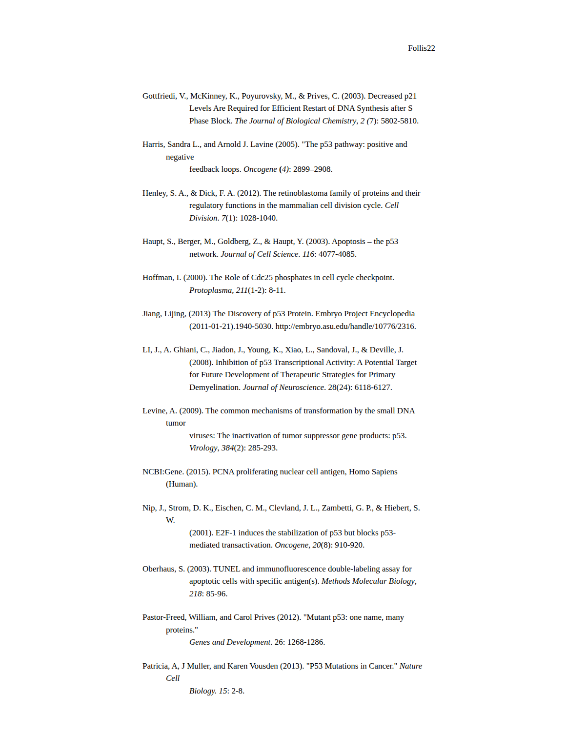Follis22
Gottfriedi, V., McKinney, K., Poyurovsky, M., & Prives, C. (2003). Decreased p21 Levels Are Required for Efficient Restart of DNA Synthesis after S Phase Block. The Journal of Biological Chemistry, 2 (7): 5802-5810.
Harris, Sandra L., and Arnold J. Lavine (2005). "The p53 pathway: positive and negative feedback loops. Oncogene (4): 2899–2908.
Henley, S. A., & Dick, F. A. (2012). The retinoblastoma family of proteins and their regulatory functions in the mammalian cell division cycle. Cell Division. 7(1): 1028-1040.
Haupt, S., Berger, M., Goldberg, Z., & Haupt, Y. (2003). Apoptosis – the p53 network. Journal of Cell Science. 116: 4077-4085.
Hoffman, I. (2000). The Role of Cdc25 phosphates in cell cycle checkpoint. Protoplasma, 211(1-2): 8-11.
Jiang, Lijing, (2013) The Discovery of p53 Protein. Embryo Project Encyclopedia (2011-01-21).1940-5030. http://embryo.asu.edu/handle/10776/2316.
LI, J., A. Ghiani, C., Jiadon, J., Young, K., Xiao, L., Sandoval, J., & Deville, J. (2008). Inhibition of p53 Transcriptional Activity: A Potential Target for Future Development of Therapeutic Strategies for Primary Demyelination. Journal of Neuroscience. 28(24): 6118-6127.
Levine, A. (2009). The common mechanisms of transformation by the small DNA tumor viruses: The inactivation of tumor suppressor gene products: p53. Virology, 384(2): 285-293.
NCBI:Gene. (2015). PCNA proliferating nuclear cell antigen, Homo Sapiens (Human).
Nip, J., Strom, D. K., Eischen, C. M., Clevland, J. L., Zambetti, G. P., & Hiebert, S. W. (2001). E2F-1 induces the stabilization of p53 but blocks p53-mediated transactivation. Oncogene, 20(8): 910-920.
Oberhaus, S. (2003). TUNEL and immunofluorescence double-labeling assay for apoptotic cells with specific antigen(s). Methods Molecular Biology, 218: 85-96.
Pastor-Freed, William, and Carol Prives (2012). "Mutant p53: one name, many proteins." Genes and Development. 26: 1268-1286.
Patricia, A, J Muller, and Karen Vousden (2013). "P53 Mutations in Cancer." Nature Cell Biology. 15: 2-8.